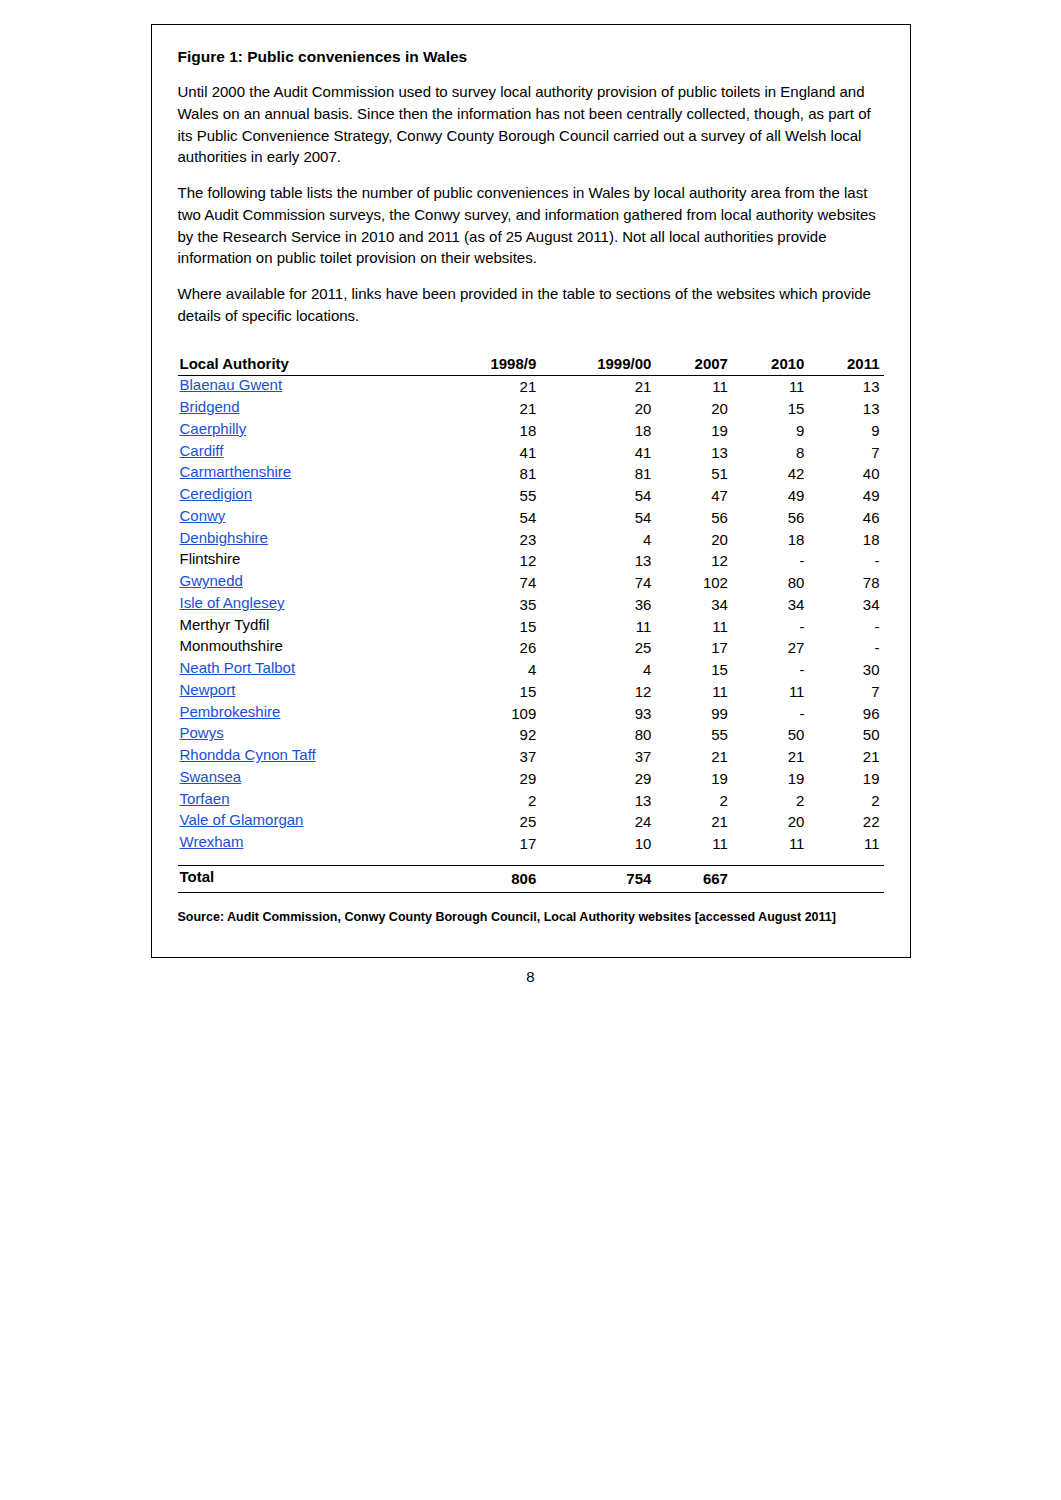Figure 1: Public conveniences in Wales
Until 2000 the Audit Commission used to survey local authority provision of public toilets in England and Wales on an annual basis. Since then the information has not been centrally collected, though, as part of its Public Convenience Strategy, Conwy County Borough Council carried out a survey of all Welsh local authorities in early 2007.
The following table lists the number of public conveniences in Wales by local authority area from the last two Audit Commission surveys, the Conwy survey, and information gathered from local authority websites by the Research Service in 2010 and 2011 (as of 25 August 2011). Not all local authorities provide information on public toilet provision on their websites.
Where available for 2011, links have been provided in the table to sections of the websites which provide details of specific locations.
| Local Authority | 1998/9 | 1999/00 | 2007 | 2010 | 2011 |
| --- | --- | --- | --- | --- | --- |
| Blaenau Gwent | 21 | 21 | 11 | 11 | 13 |
| Bridgend | 21 | 20 | 20 | 15 | 13 |
| Caerphilly | 18 | 18 | 19 | 9 | 9 |
| Cardiff | 41 | 41 | 13 | 8 | 7 |
| Carmarthenshire | 81 | 81 | 51 | 42 | 40 |
| Ceredigion | 55 | 54 | 47 | 49 | 49 |
| Conwy | 54 | 54 | 56 | 56 | 46 |
| Denbighshire | 23 | 4 | 20 | 18 | 18 |
| Flintshire | 12 | 13 | 12 | - | - |
| Gwynedd | 74 | 74 | 102 | 80 | 78 |
| Isle of Anglesey | 35 | 36 | 34 | 34 | 34 |
| Merthyr Tydfil | 15 | 11 | 11 | - | - |
| Monmouthshire | 26 | 25 | 17 | 27 | - |
| Neath Port Talbot | 4 | 4 | 15 | - | 30 |
| Newport | 15 | 12 | 11 | 11 | 7 |
| Pembrokeshire | 109 | 93 | 99 | - | 96 |
| Powys | 92 | 80 | 55 | 50 | 50 |
| Rhondda Cynon Taff | 37 | 37 | 21 | 21 | 21 |
| Swansea | 29 | 29 | 19 | 19 | 19 |
| Torfaen | 2 | 13 | 2 | 2 | 2 |
| Vale of Glamorgan | 25 | 24 | 21 | 20 | 22 |
| Wrexham | 17 | 10 | 11 | 11 | 11 |
| Total | 806 | 754 | 667 | | |
Source: Audit Commission, Conwy County Borough Council, Local Authority websites [accessed August 2011]
8